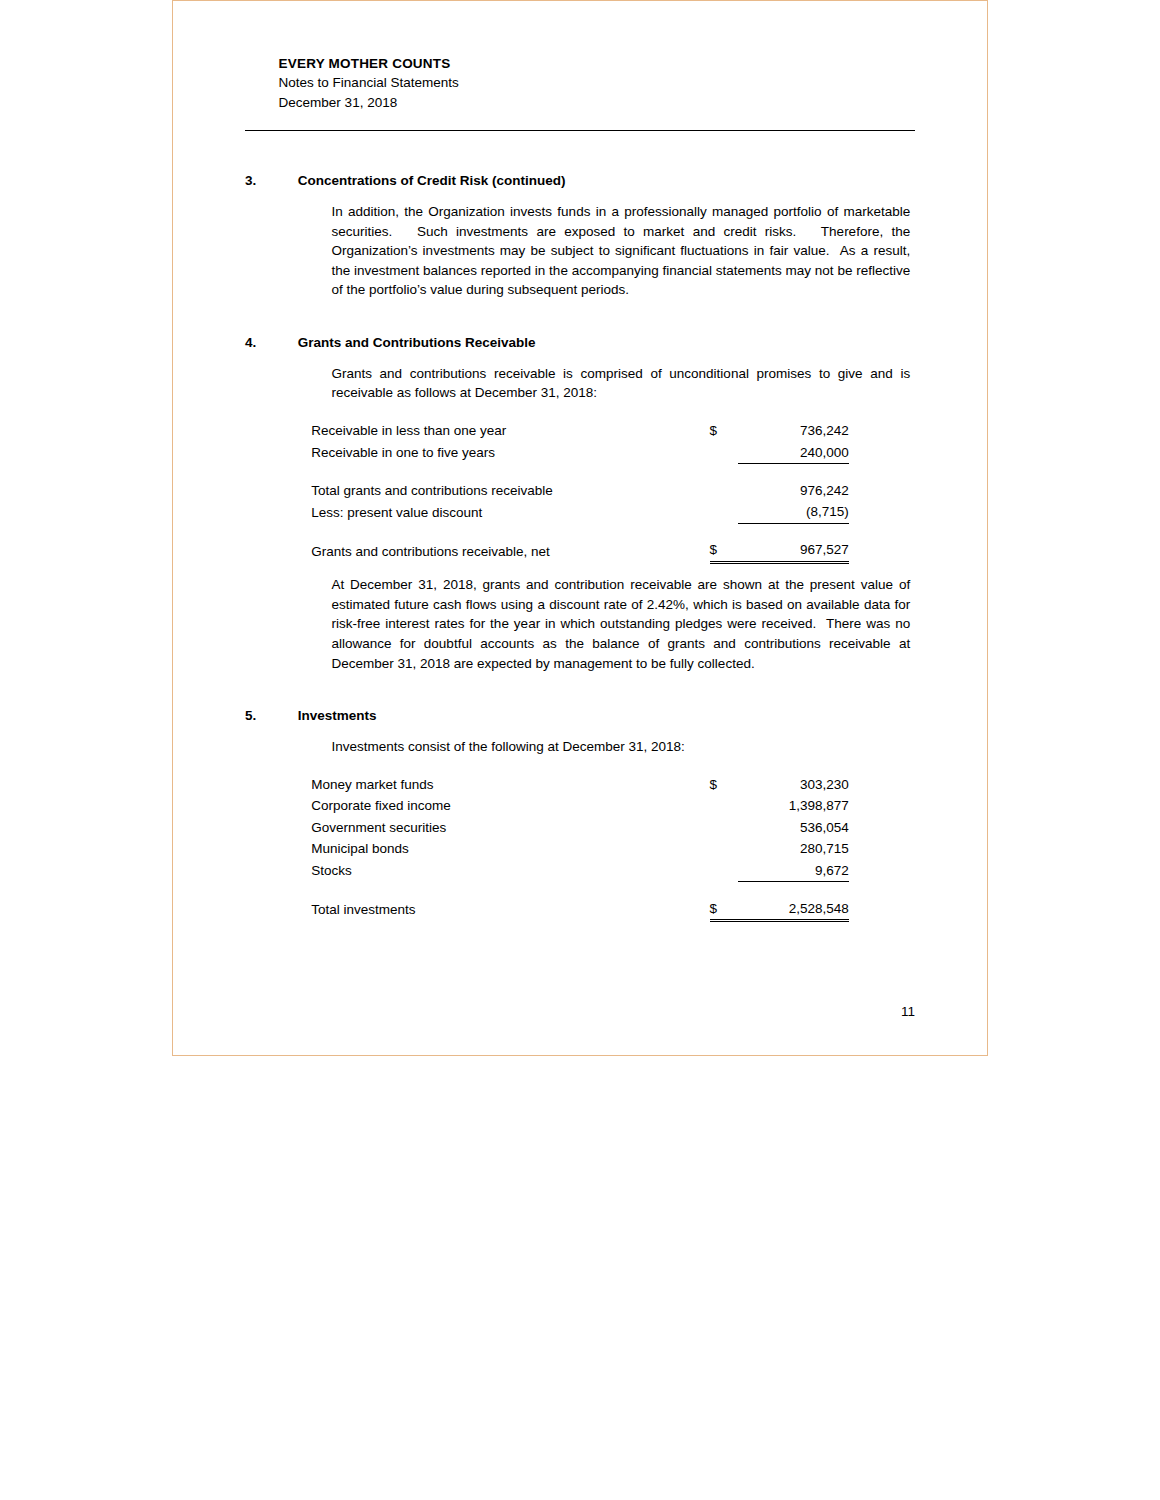EVERY MOTHER COUNTS
Notes to Financial Statements
December 31, 2018
3.
Concentrations of Credit Risk (continued)
In addition, the Organization invests funds in a professionally managed portfolio of marketable securities. Such investments are exposed to market and credit risks. Therefore, the Organization’s investments may be subject to significant fluctuations in fair value. As a result, the investment balances reported in the accompanying financial statements may not be reflective of the portfolio’s value during subsequent periods.
4.
Grants and Contributions Receivable
Grants and contributions receivable is comprised of unconditional promises to give and is receivable as follows at December 31, 2018:
| Receivable in less than one year | $ | 736,242 |
| Receivable in one to five years | | 240,000 |
| Total grants and contributions receivable | | 976,242 |
| Less: present value discount | | (8,715) |
| Grants and contributions receivable, net | $ | 967,527 |
At December 31, 2018, grants and contribution receivable are shown at the present value of estimated future cash flows using a discount rate of 2.42%, which is based on available data for risk-free interest rates for the year in which outstanding pledges were received. There was no allowance for doubtful accounts as the balance of grants and contributions receivable at December 31, 2018 are expected by management to be fully collected.
5.
Investments
Investments consist of the following at December 31, 2018:
| Money market funds | $ | 303,230 |
| Corporate fixed income | | 1,398,877 |
| Government securities | | 536,054 |
| Municipal bonds | | 280,715 |
| Stocks | | 9,672 |
| Total investments | $ | 2,528,548 |
11